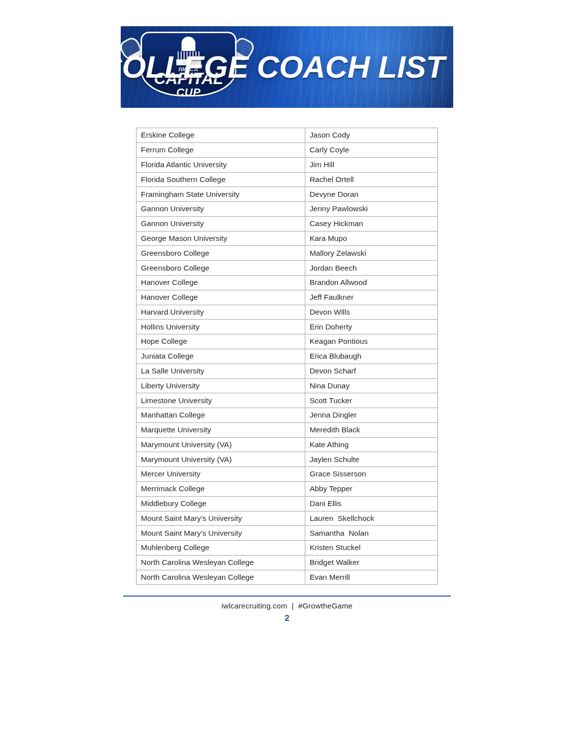IWLCA
CAPITAL
CUP
COLLEGE COACH LIST
| Erskine College | Jason Cody |
| Ferrum College | Carly Coyle |
| Florida Atlantic University | Jim Hill |
| Florida Southern College | Rachel Ortell |
| Framingham State University | Devyne Doran |
| Gannon University | Jenny Pawlowski |
| Gannon University | Casey Hickman |
| George Mason University | Kara Mupo |
| Greensboro College | Mallory Zelawski |
| Greensboro College | Jordan Beech |
| Hanover College | Brandon Allwood |
| Hanover College | Jeff Faulkner |
| Harvard University | Devon Wills |
| Hollins University | Erin Doherty |
| Hope College | Keagan Pontious |
| Juniata College | Erica Blubaugh |
| La Salle University | Devon Scharf |
| Liberty University | Nina Dunay |
| Limestone University | Scott Tucker |
| Manhattan College | Jenna Dingler |
| Marquette University | Meredith Black |
| Marymount University (VA) | Kate Athing |
| Marymount University (VA) | Jaylen Schulte |
| Mercer University | Grace Sisserson |
| Merrimack College | Abby Tepper |
| Middlebury College | Dani Ellis |
| Mount Saint Mary’s University | Lauren Skellchock |
| Mount Saint Mary’s University | Samantha Nolan |
| Muhlenberg College | Kristen Stuckel |
| North Carolina Wesleyan College | Bridget Walker |
| North Carolina Wesleyan College | Evan Merrill |
iwlcarecruiting.com | #GrowtheGame
2